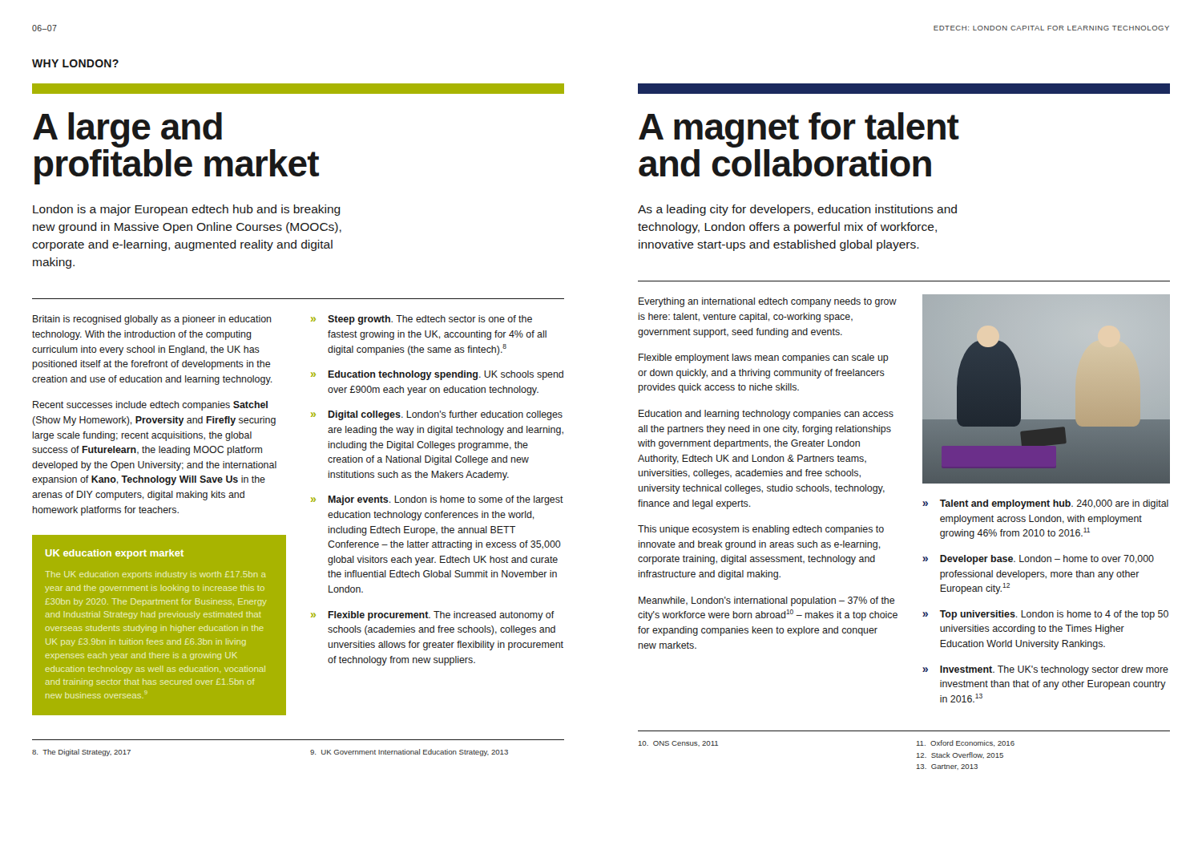06–07
EDTECH: LONDON CAPITAL FOR LEARNING TECHNOLOGY
Why London?
A large and
profitable market
London is a major European edtech hub and is breaking new ground in Massive Open Online Courses (MOOCs), corporate and e-learning, augmented reality and digital making.
Britain is recognised globally as a pioneer in education technology. With the introduction of the computing curriculum into every school in England, the UK has positioned itself at the forefront of developments in the creation and use of education and learning technology.
Recent successes include edtech companies Satchel (Show My Homework), Proversity and Firefly securing large scale funding; recent acquisitions, the global success of Futurelearn, the leading MOOC platform developed by the Open University; and the international expansion of Kano, Technology Will Save Us in the arenas of DIY computers, digital making kits and homework platforms for teachers.
UK education export market
The UK education exports industry is worth £17.5bn a year and the government is looking to increase this to £30bn by 2020. The Department for Business, Energy and Industrial Strategy had previously estimated that overseas students studying in higher education in the UK pay £3.9bn in tuition fees and £6.3bn in living expenses each year and there is a growing UK education technology as well as education, vocational and training sector that has secured over £1.5bn of new business overseas.9
Steep growth. The edtech sector is one of the fastest growing in the UK, accounting for 4% of all digital companies (the same as fintech).8
Education technology spending. UK schools spend over £900m each year on education technology.
Digital colleges. London's further education colleges are leading the way in digital technology and learning, including the Digital Colleges programme, the creation of a National Digital College and new institutions such as the Makers Academy.
Major events. London is home to some of the largest education technology conferences in the world, including Edtech Europe, the annual BETT Conference – the latter attracting in excess of 35,000 global visitors each year. Edtech UK host and curate the influential Edtech Global Summit in November in London.
Flexible procurement. The increased autonomy of schools (academies and free schools), colleges and unversities allows for greater flexibility in procurement of technology from new suppliers.
8. The Digital Strategy, 2017
9. UK Government International Education Strategy, 2013
A magnet for talent
and collaboration
As a leading city for developers, education institutions and technology, London offers a powerful mix of workforce, innovative start-ups and established global players.
Everything an international edtech company needs to grow is here: talent, venture capital, co-working space, government support, seed funding and events.
Flexible employment laws mean companies can scale up or down quickly, and a thriving community of freelancers provides quick access to niche skills.
Education and learning technology companies can access all the partners they need in one city, forging relationships with government departments, the Greater London Authority, Edtech UK and London & Partners teams, universities, colleges, academies and free schools, university technical colleges, studio schools, technology, finance and legal experts.
This unique ecosystem is enabling edtech companies to innovate and break ground in areas such as e-learning, corporate training, digital assessment, technology and infrastructure and digital making.
Meanwhile, London's international population – 37% of the city's workforce were born abroad10 – makes it a top choice for expanding companies keen to explore and conquer new markets.
Talent and employment hub. 240,000 are in digital employment across London, with employment growing 46% from 2010 to 2016.11
Developer base. London – home to over 70,000 professional developers, more than any other European city.12
Top universities. London is home to 4 of the top 50 universities according to the Times Higher Education World University Rankings.
Investment. The UK's technology sector drew more investment than that of any other European country in 2016.13
10. ONS Census, 2011
11. Oxford Economics, 2016
12. Stack Overflow, 2015
13. Gartner, 2013